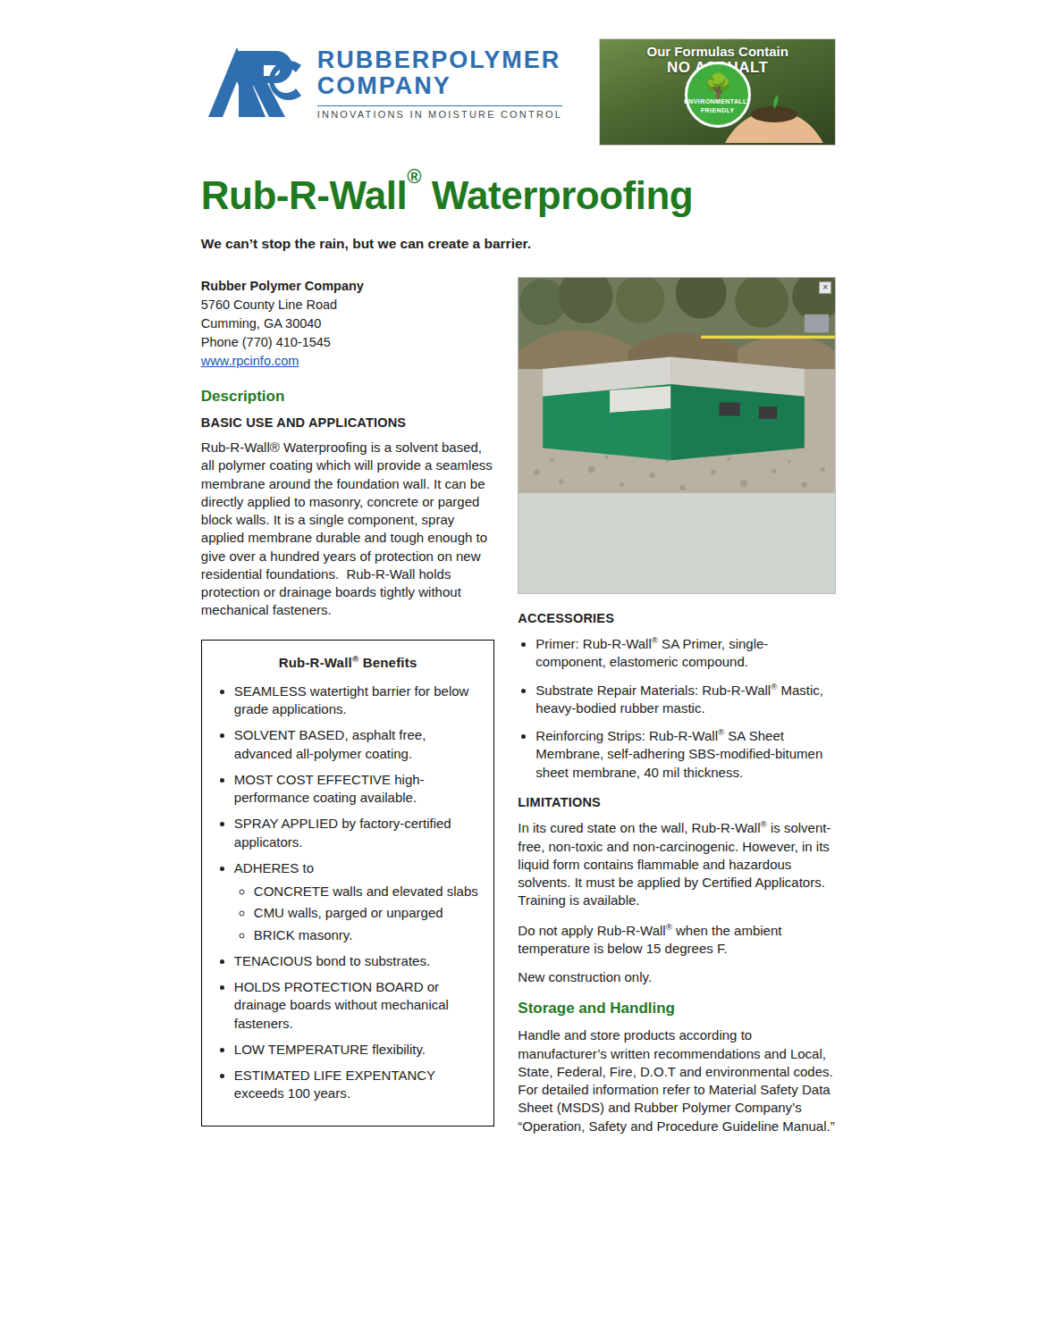RUBBERPOLYMER COMPANY INNOVATIONS IN MOISTURE CONTROL
Our Formulas Contain NO ASPHALT
🌳 ENVIRONMENTALLY FRIENDLY
Rub-R-Wall® Waterproofing
We can’t stop the rain, but we can create a barrier.
Rubber Polymer Company
5760 County Line Road
Cumming, GA 30040
Phone (770) 410-1545
www.rpcinfo.com
Description
BASIC USE AND APPLICATIONS
Rub-R-Wall® Waterproofing is a solvent based, all polymer coating which will provide a seamless membrane around the foundation wall. It can be directly applied to masonry, concrete or parged block walls. It is a single component, spray applied membrane durable and tough enough to give over a hundred years of protection on new residential foundations. Rub-R-Wall holds protection or drainage boards tightly without mechanical fasteners.
Rub-R-Wall® Benefits
SEAMLESS watertight barrier for below grade applications.
SOLVENT BASED, asphalt free, advanced all-polymer coating.
MOST COST EFFECTIVE high-performance coating available.
SPRAY APPLIED by factory-certified applicators.
ADHERES to
CONCRETE walls and elevated slabs
CMU walls, parged or unparged
BRICK masonry.
TENACIOUS bond to substrates.
HOLDS PROTECTION BOARD or drainage boards without mechanical fasteners.
LOW TEMPERATURE flexibility.
ESTIMATED LIFE EXPENTANCY exceeds 100 years.
×
ACCESSORIES
Primer: Rub-R-Wall® SA Primer, single-component, elastomeric compound.
Substrate Repair Materials: Rub-R-Wall® Mastic, heavy-bodied rubber mastic.
Reinforcing Strips: Rub-R-Wall® SA Sheet Membrane, self-adhering SBS-modified-bitumen sheet membrane, 40 mil thickness.
LIMITATIONS
In its cured state on the wall, Rub-R-Wall® is solvent-free, non-toxic and non-carcinogenic. However, in its liquid form contains flammable and hazardous solvents. It must be applied by Certified Applicators. Training is available.
Do not apply Rub-R-Wall® when the ambient temperature is below 15 degrees F.
New construction only.
Storage and Handling
Handle and store products according to manufacturer’s written recommendations and Local, State, Federal, Fire, D.O.T and environmental codes. For detailed information refer to Material Safety Data Sheet (MSDS) and Rubber Polymer Company’s “Operation, Safety and Procedure Guideline Manual.”